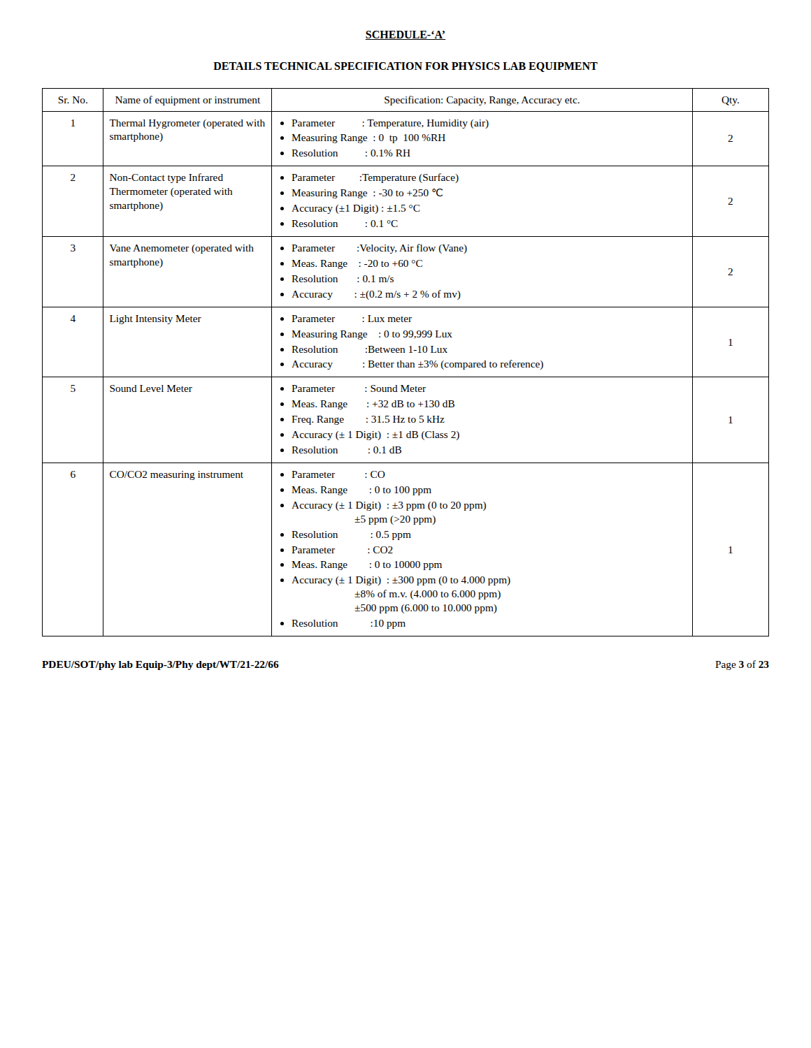SCHEDULE-‘A’
DETAILS TECHNICAL SPECIFICATION FOR PHYSICS LAB EQUIPMENT
| Sr. No. | Name of equipment or instrument | Specification: Capacity, Range, Accuracy etc. | Qty. |
| --- | --- | --- | --- |
| 1 | Thermal Hygrometer (operated with smartphone) | Parameter : Temperature, Humidity (air) Measuring Range : 0 tp 100 %RH Resolution : 0.1% RH | 2 |
| 2 | Non-Contact type Infrared Thermometer (operated with smartphone) | Parameter :Temperature (Surface) Measuring Range : -30 to +250 ℃ Accuracy (±1 Digit) : ±1.5 °C Resolution : 0.1 °C | 2 |
| 3 | Vane Anemometer (operated with smartphone) | Parameter :Velocity, Air flow (Vane) Meas. Range : -20 to +60 °C Resolution : 0.1 m/s Accuracy : ±(0.2 m/s + 2 % of mv) | 2 |
| 4 | Light Intensity Meter | Parameter : Lux meter Measuring Range : 0 to 99,999 Lux Resolution :Between 1-10 Lux Accuracy : Better than ±3% (compared to reference) | 1 |
| 5 | Sound Level Meter | Parameter : Sound Meter Meas. Range : +32 dB to +130 dB Freq. Range : 31.5 Hz to 5 kHz Accuracy (± 1 Digit) : ±1 dB (Class 2) Resolution : 0.1 dB | 1 |
| 6 | CO/CO2 measuring instrument | Parameter : CO Meas. Range : 0 to 100 ppm Accuracy (± 1 Digit) : ±3 ppm (0 to 20 ppm) ±5 ppm (>20 ppm) Resolution : 0.5 ppm Parameter : CO2 Meas. Range : 0 to 10000 ppm Accuracy (± 1 Digit) : ±300 ppm (0 to 4.000 ppm) ±8% of m.v. (4.000 to 6.000 ppm) ±500 ppm (6.000 to 10.000 ppm) Resolution :10 ppm | 1 |
PDEU/SOT/phy lab Equip-3/Phy dept/WT/21-22/66 Page 3 of 23